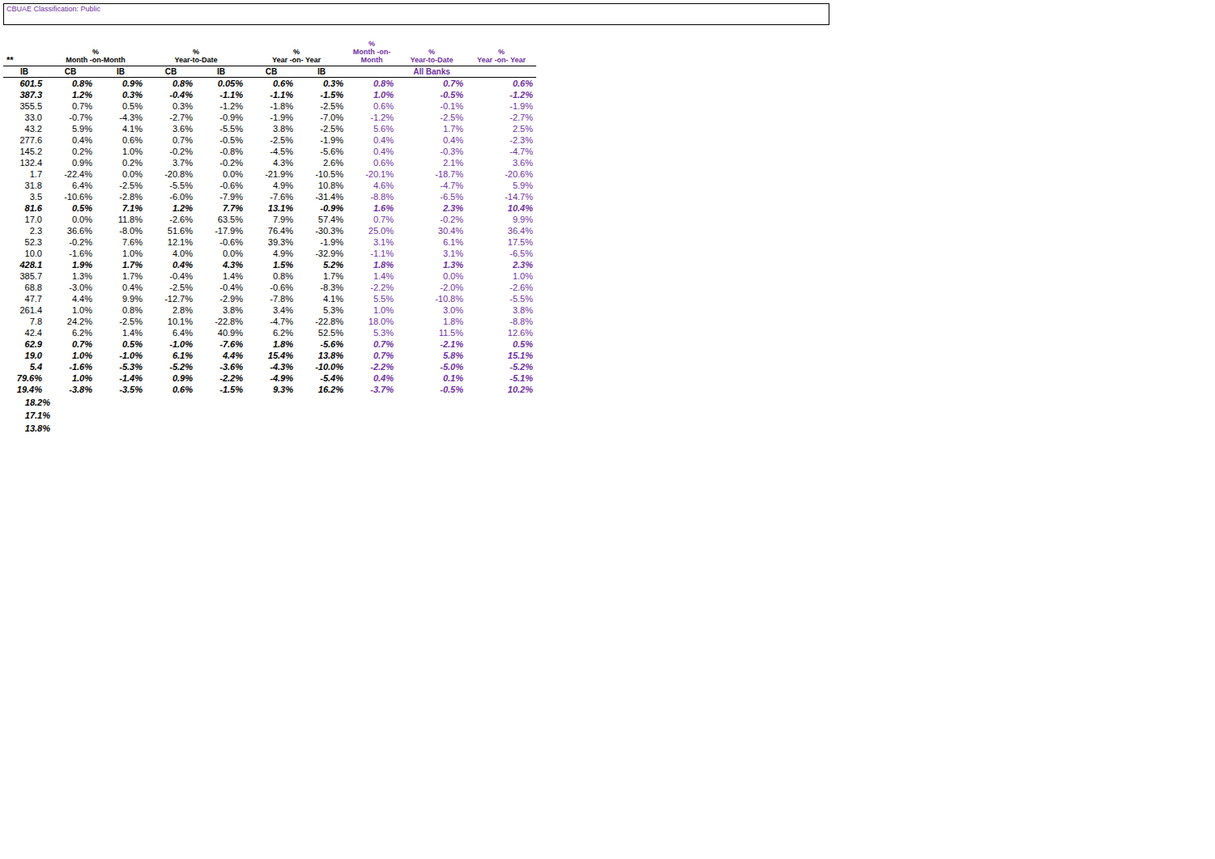CBUAE Classification: Public
| ** | % Month -on-Month | % Year-to-Date | % Year -on- Year | % Month -on- Month | % Year-to-Date | % Year -on- Year |
| IB | CB | IB | CB | IB | CB | IB | | All Banks | |
| 601.5 | 0.8% | 0.9% | 0.8% | 0.05% | 0.6% | 0.3% | 0.8% | 0.7% | 0.6% |
| 387.3 | 1.2% | 0.3% | -0.4% | -1.1% | -1.1% | -1.5% | 1.0% | -0.5% | -1.2% |
| 355.5 | 0.7% | 0.5% | 0.3% | -1.2% | -1.8% | -2.5% | 0.6% | -0.1% | -1.9% |
| 33.0 | -0.7% | -4.3% | -2.7% | -0.9% | -1.9% | -7.0% | -1.2% | -2.5% | -2.7% |
| 43.2 | 5.9% | 4.1% | 3.6% | -5.5% | 3.8% | -2.5% | 5.6% | 1.7% | 2.5% |
| 277.6 | 0.4% | 0.6% | 0.7% | -0.5% | -2.5% | -1.9% | 0.4% | 0.4% | -2.3% |
| 145.2 | 0.2% | 1.0% | -0.2% | -0.8% | -4.5% | -5.6% | 0.4% | -0.3% | -4.7% |
| 132.4 | 0.9% | 0.2% | 3.7% | -0.2% | 4.3% | 2.6% | 0.6% | 2.1% | 3.6% |
| 1.7 | -22.4% | 0.0% | -20.8% | 0.0% | -21.9% | -10.5% | -20.1% | -18.7% | -20.6% |
| 31.8 | 6.4% | -2.5% | -5.5% | -0.6% | 4.9% | 10.8% | 4.6% | -4.7% | 5.9% |
| 3.5 | -10.6% | -2.8% | -6.0% | -7.9% | -7.6% | -31.4% | -8.8% | -6.5% | -14.7% |
| 81.6 | 0.5% | 7.1% | 1.2% | 7.7% | 13.1% | -0.9% | 1.6% | 2.3% | 10.4% |
| 17.0 | 0.0% | 11.8% | -2.6% | 63.5% | 7.9% | 57.4% | 0.7% | -0.2% | 9.9% |
| 2.3 | 36.6% | -8.0% | 51.6% | -17.9% | 76.4% | -30.3% | 25.0% | 30.4% | 36.4% |
| 52.3 | -0.2% | 7.6% | 12.1% | -0.6% | 39.3% | -1.9% | 3.1% | 6.1% | 17.5% |
| 10.0 | -1.6% | 1.0% | 4.0% | 0.0% | 4.9% | -32.9% | -1.1% | 3.1% | -6.5% |
| 428.1 | 1.9% | 1.7% | 0.4% | 4.3% | 1.5% | 5.2% | 1.8% | 1.3% | 2.3% |
| 385.7 | 1.3% | 1.7% | -0.4% | 1.4% | 0.8% | 1.7% | 1.4% | 0.0% | 1.0% |
| 68.8 | -3.0% | 0.4% | -2.5% | -0.4% | -0.6% | -8.3% | -2.2% | -2.0% | -2.6% |
| 47.7 | 4.4% | 9.9% | -12.7% | -2.9% | -7.8% | 4.1% | 5.5% | -10.8% | -5.5% |
| 261.4 | 1.0% | 0.8% | 2.8% | 3.8% | 3.4% | 5.3% | 1.0% | 3.0% | 3.8% |
| 7.8 | 24.2% | -2.5% | 10.1% | -22.8% | -4.7% | -22.8% | 18.0% | 1.8% | -8.8% |
| 42.4 | 6.2% | 1.4% | 6.4% | 40.9% | 6.2% | 52.5% | 5.3% | 11.5% | 12.6% |
| 62.9 | 0.7% | 0.5% | -1.0% | -7.6% | 1.8% | -5.6% | 0.7% | -2.1% | 0.5% |
| 19.0 | 1.0% | -1.0% | 6.1% | 4.4% | 15.4% | 13.8% | 0.7% | 5.8% | 15.1% |
| 5.4 | -1.6% | -5.3% | -5.2% | -3.6% | -4.3% | -10.0% | -2.2% | -5.0% | -5.2% |
| 79.6% | 1.0% | -1.4% | 0.9% | -2.2% | -4.9% | -5.4% | 0.4% | 0.1% | -5.1% |
| 19.4% | -3.8% | -3.5% | 0.6% | -1.5% | 9.3% | 16.2% | -3.7% | -0.5% | 10.2% |
| 18.2% |
| 17.1% |
| 13.8% |